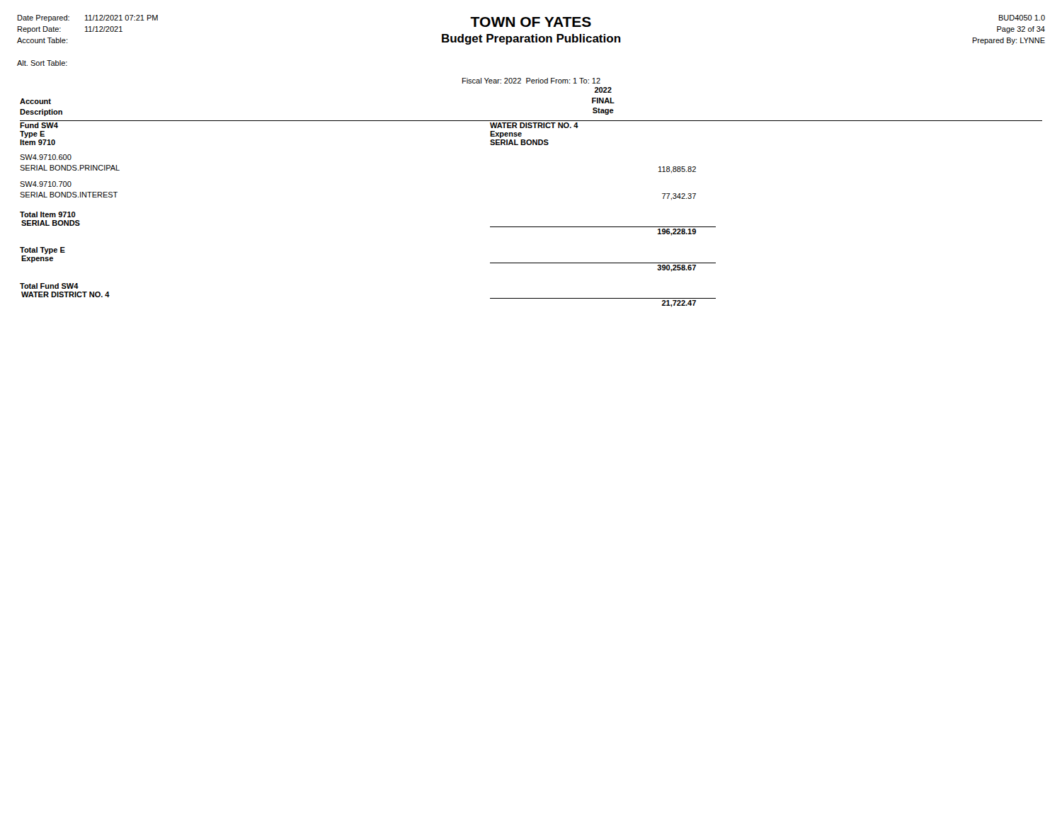| Date Prepared: 11/12/2021 07:21 PM Report Date: 11/12/2021 Account Table: Alt. Sort Table: | TOWN OF YATES Budget Preparation Publication | BUD4050 1.0 Page 32 of 34 Prepared By: LYNNE |
Fiscal Year: 2022 Period From: 1 To: 12
| Account | 2022 FINAL | |
| Description | Stage | |
| Fund SW4 | WATER DISTRICT NO. 4 |
| Type E | Expense |
| Item 9710 | SERIAL BONDS |
| SW4.9710.600 SERIAL BONDS.PRINCIPAL | 118,885.82 | |
| SW4.9710.700 SERIAL BONDS.INTEREST | 77,342.37 | |
| Total Item 9710 | | |
| SERIAL BONDS | | |
| | 196,228.19 | |
| Total Type E | | |
| Expense | | |
| | 390,258.67 | |
| Total Fund SW4 | | |
| WATER DISTRICT NO. 4 | | |
| | 21,722.47 | |